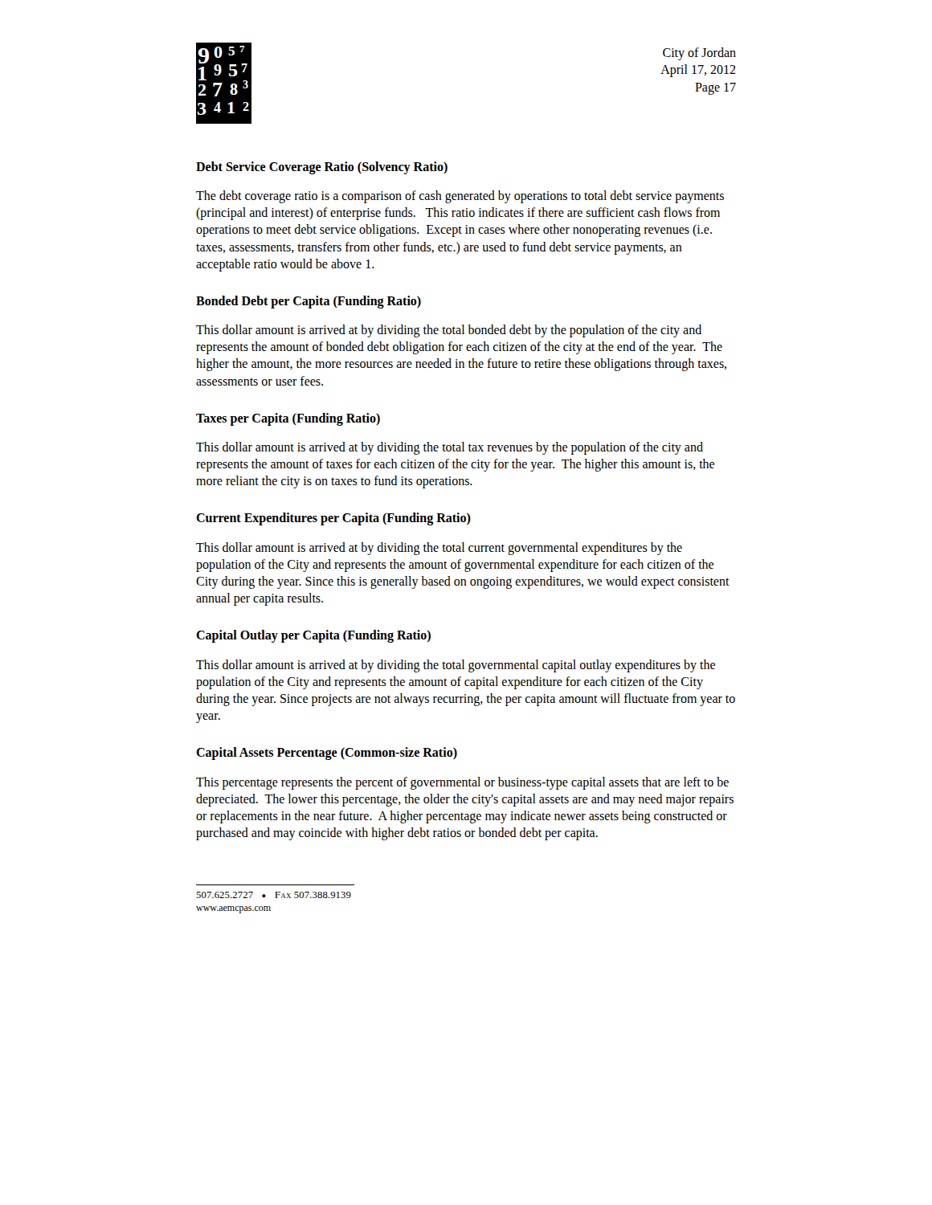9 0 5 7 1 9 5 7 2 7 8 3 3 4 1 2
City of Jordan
April 17, 2012
Page 17
Debt Service Coverage Ratio (Solvency Ratio)
The debt coverage ratio is a comparison of cash generated by operations to total debt service payments (principal and interest) of enterprise funds. This ratio indicates if there are sufficient cash flows from operations to meet debt service obligations. Except in cases where other nonoperating revenues (i.e. taxes, assessments, transfers from other funds, etc.) are used to fund debt service payments, an acceptable ratio would be above 1.
Bonded Debt per Capita (Funding Ratio)
This dollar amount is arrived at by dividing the total bonded debt by the population of the city and represents the amount of bonded debt obligation for each citizen of the city at the end of the year. The higher the amount, the more resources are needed in the future to retire these obligations through taxes, assessments or user fees.
Taxes per Capita (Funding Ratio)
This dollar amount is arrived at by dividing the total tax revenues by the population of the city and represents the amount of taxes for each citizen of the city for the year. The higher this amount is, the more reliant the city is on taxes to fund its operations.
Current Expenditures per Capita (Funding Ratio)
This dollar amount is arrived at by dividing the total current governmental expenditures by the population of the City and represents the amount of governmental expenditure for each citizen of the City during the year. Since this is generally based on ongoing expenditures, we would expect consistent annual per capita results.
Capital Outlay per Capita (Funding Ratio)
This dollar amount is arrived at by dividing the total governmental capital outlay expenditures by the population of the City and represents the amount of capital expenditure for each citizen of the City during the year. Since projects are not always recurring, the per capita amount will fluctuate from year to year.
Capital Assets Percentage (Common-size Ratio)
This percentage represents the percent of governmental or business-type capital assets that are left to be depreciated. The lower this percentage, the older the city's capital assets are and may need major repairs or replacements in the near future. A higher percentage may indicate newer assets being constructed or purchased and may coincide with higher debt ratios or bonded debt per capita.
507.625.2727 ● Fax 507.388.9139
www.aemcpas.com